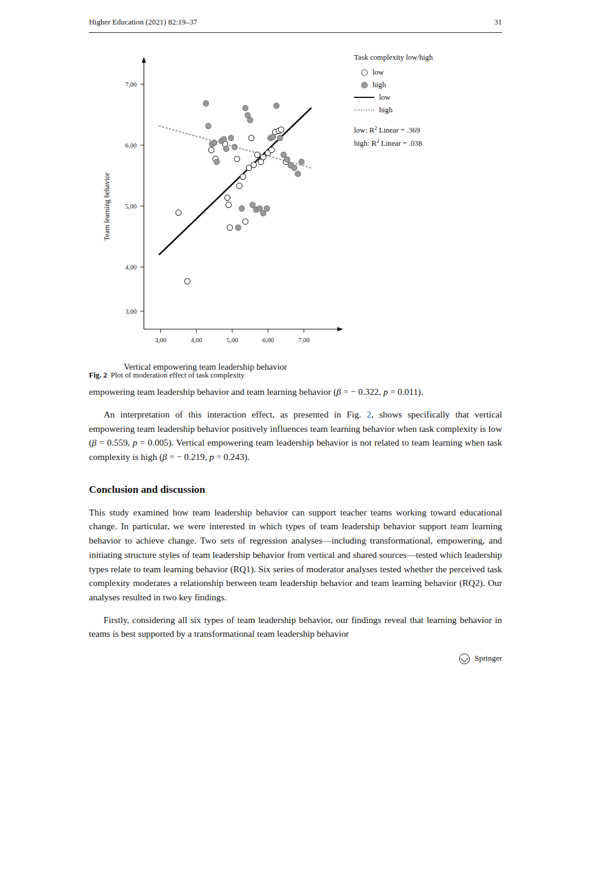Higher Education (2021) 82:19–37
31
7,00 6,00 5,00 4,00 3,00 3,00 4,00 5,00 6,00 7,00 Team learning behavior
Vertical empowering team leadership behavior
Task complexity low/high
low
high
low
high
low: R2 Linear = .369
high: R2 Linear = .038
Fig. 2 Plot of moderation effect of task complexity
empowering team leadership behavior and team learning behavior (β = − 0.322, p = 0.011).
An interpretation of this interaction effect, as presented in Fig. 2, shows specifically that vertical empowering team leadership behavior positively influences team learning behavior when task complexity is low (β = 0.559, p = 0.005). Vertical empowering team leadership behavior is not related to team learning when task complexity is high (β = − 0.219, p = 0.243).
Conclusion and discussion
This study examined how team leadership behavior can support teacher teams working toward educational change. In particular, we were interested in which types of team leadership behavior support team learning behavior to achieve change. Two sets of regression analyses—including transformational, empowering, and initiating structure styles of team leadership behavior from vertical and shared sources—tested which leadership types relate to team learning behavior (RQ1). Six series of moderator analyses tested whether the perceived task complexity moderates a relationship between team leadership behavior and team learning behavior (RQ2). Our analyses resulted in two key findings.
Firstly, considering all six types of team leadership behavior, our findings reveal that learning behavior in teams is best supported by a transformational team leadership behavior
Springer